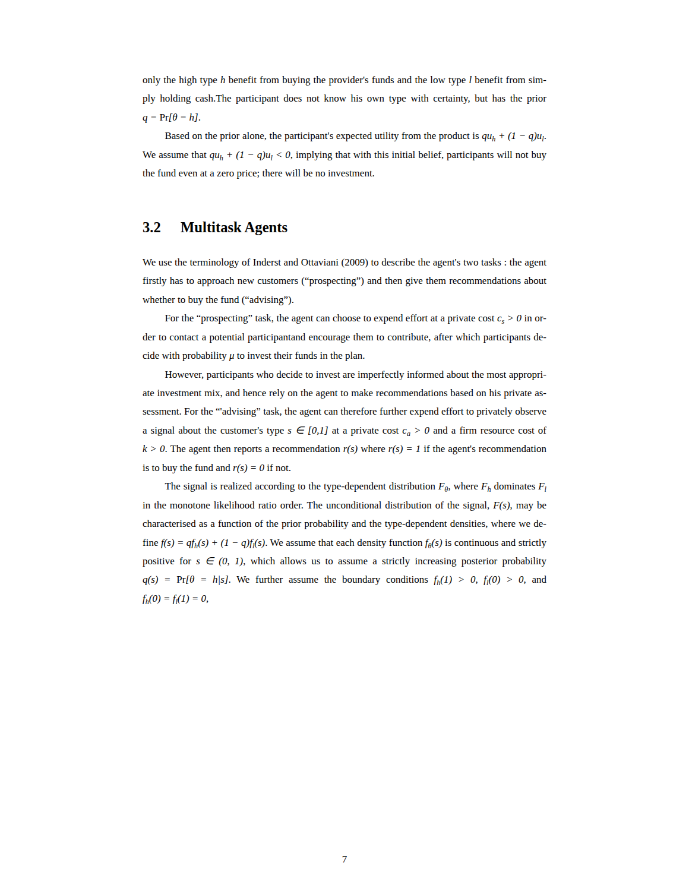only the high type h benefit from buying the provider's funds and the low type l benefit from simply holding cash.The participant does not know his own type with certainty, but has the prior q = Pr[θ = h].
Based on the prior alone, the participant's expected utility from the product is quh + (1 − q)ul. We assume that quh + (1 − q)ul < 0, implying that with this initial belief, participants will not buy the fund even at a zero price; there will be no investment.
3.2 Multitask Agents
We use the terminology of Inderst and Ottaviani (2009) to describe the agent's two tasks : the agent firstly has to approach new customers (“prospecting”) and then give them recommendations about whether to buy the fund (“advising”).
For the “prospecting” task, the agent can choose to expend effort at a private cost cs > 0 in order to contact a potential participantand encourage them to contribute, after which participants decide with probability μ to invest their funds in the plan.
However, participants who decide to invest are imperfectly informed about the most appropriate investment mix, and hence rely on the agent to make recommendations based on his private assessment. For the “'advising” task, the agent can therefore further expend effort to privately observe a signal about the customer's type s ∈ [0,1] at a private cost ca > 0 and a firm resource cost of k > 0. The agent then reports a recommendation r(s) where r(s) = 1 if the agent's recommendation is to buy the fund and r(s) = 0 if not.
The signal is realized according to the type-dependent distribution Fθ, where Fh dominates Fl in the monotone likelihood ratio order. The unconditional distribution of the signal, F(s), may be characterised as a function of the prior probability and the type-dependent densities, where we define f(s) = qfh(s) + (1 − q)fl(s). We assume that each density function fθ(s) is continuous and strictly positive for s ∈ (0, 1), which allows us to assume a strictly increasing posterior probability q(s) = Pr[θ = h|s]. We further assume the boundary conditions fh(1) > 0, fl(0) > 0, and fh(0) = fl(1) = 0,
7